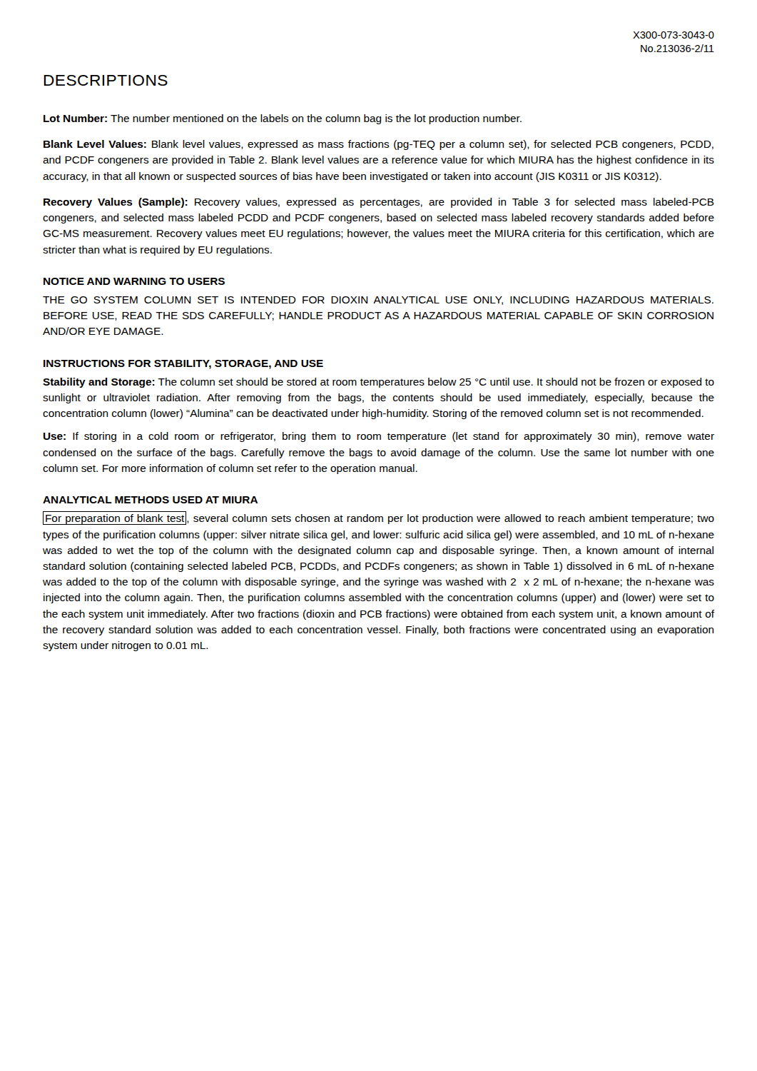X300-073-3043-0
No.213036-2/11
DESCRIPTIONS
Lot Number: The number mentioned on the labels on the column bag is the lot production number.
Blank Level Values: Blank level values, expressed as mass fractions (pg-TEQ per a column set), for selected PCB congeners, PCDD, and PCDF congeners are provided in Table 2. Blank level values are a reference value for which MIURA has the highest confidence in its accuracy, in that all known or suspected sources of bias have been investigated or taken into account (JIS K0311 or JIS K0312).
Recovery Values (Sample): Recovery values, expressed as percentages, are provided in Table 3 for selected mass labeled-PCB congeners, and selected mass labeled PCDD and PCDF congeners, based on selected mass labeled recovery standards added before GC-MS measurement. Recovery values meet EU regulations; however, the values meet the MIURA criteria for this certification, which are stricter than what is required by EU regulations.
Notice and Warning to Users
THE GO SYSTEM COLUMN SET IS INTENDED FOR DIOXIN ANALYTICAL USE ONLY, INCLUDING HAZARDOUS MATERIALS. BEFORE USE, READ THE SDS CAREFULLY; HANDLE PRODUCT AS A HAZARDOUS MATERIAL CAPABLE OF SKIN CORROSION AND/OR EYE DAMAGE.
Instructions for Stability, Storage, and Use
Stability and Storage: The column set should be stored at room temperatures below 25 °C until use. It should not be frozen or exposed to sunlight or ultraviolet radiation. After removing from the bags, the contents should be used immediately, especially, because the concentration column (lower) “Alumina” can be deactivated under high-humidity. Storing of the removed column set is not recommended.
Use: If storing in a cold room or refrigerator, bring them to room temperature (let stand for approximately 30 min), remove water condensed on the surface of the bags. Carefully remove the bags to avoid damage of the column. Use the same lot number with one column set. For more information of column set refer to the operation manual.
Analytical Methods Used at MIURA
For preparation of blank test, several column sets chosen at random per lot production were allowed to reach ambient temperature; two types of the purification columns (upper: silver nitrate silica gel, and lower: sulfuric acid silica gel) were assembled, and 10 mL of n-hexane was added to wet the top of the column with the designated column cap and disposable syringe. Then, a known amount of internal standard solution (containing selected labeled PCB, PCDDs, and PCDFs congeners; as shown in Table 1) dissolved in 6 mL of n-hexane was added to the top of the column with disposable syringe, and the syringe was washed with 2 x 2 mL of n-hexane; the n-hexane was injected into the column again. Then, the purification columns assembled with the concentration columns (upper) and (lower) were set to the each system unit immediately. After two fractions (dioxin and PCB fractions) were obtained from each system unit, a known amount of the recovery standard solution was added to each concentration vessel. Finally, both fractions were concentrated using an evaporation system under nitrogen to 0.01 mL.